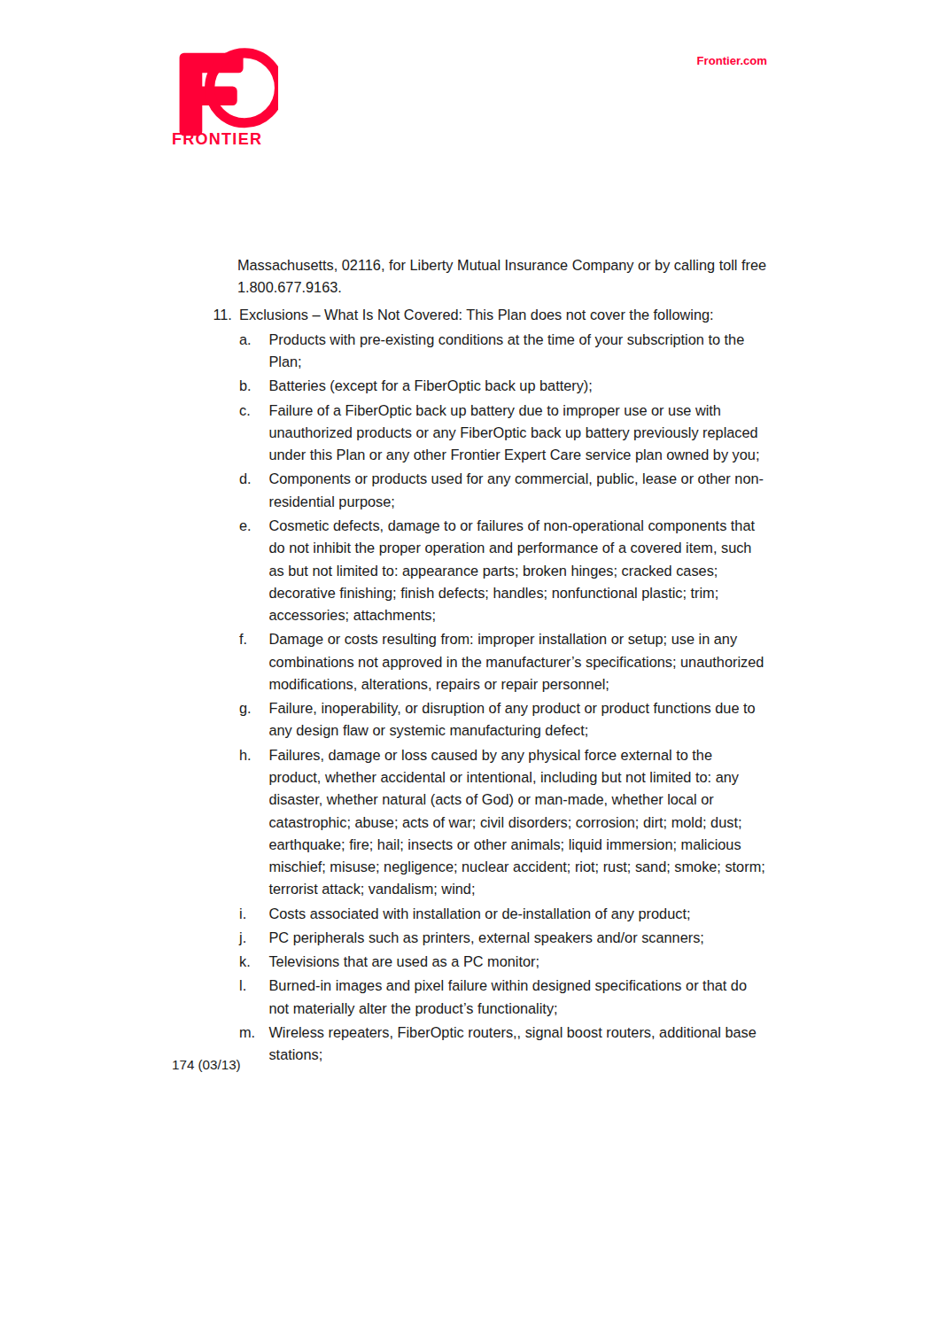FRONTIER ™ Frontier.com
Massachusetts, 02116, for Liberty Mutual Insurance Company or by calling toll free 1.800.677.9163.
11.
Exclusions – What Is Not Covered: This Plan does not cover the following:
a. Products with pre-existing conditions at the time of your subscription to the Plan;
b. Batteries (except for a FiberOptic back up battery);
c. Failure of a FiberOptic back up battery due to improper use or use with unauthorized products or any FiberOptic back up battery previously replaced under this Plan or any other Frontier Expert Care service plan owned by you;
d. Components or products used for any commercial, public, lease or other non-residential purpose;
e. Cosmetic defects, damage to or failures of non-operational components that do not inhibit the proper operation and performance of a covered item, such as but not limited to: appearance parts; broken hinges; cracked cases; decorative finishing; finish defects; handles; nonfunctional plastic; trim; accessories; attachments;
f. Damage or costs resulting from: improper installation or setup; use in any combinations not approved in the manufacturer’s specifications; unauthorized modifications, alterations, repairs or repair personnel;
g. Failure, inoperability, or disruption of any product or product functions due to any design flaw or systemic manufacturing defect;
h. Failures, damage or loss caused by any physical force external to the product, whether accidental or intentional, including but not limited to: any disaster, whether natural (acts of God) or man-made, whether local or catastrophic; abuse; acts of war; civil disorders; corrosion; dirt; mold; dust; earthquake; fire; hail; insects or other animals; liquid immersion; malicious mischief; misuse; negligence; nuclear accident; riot; rust; sand; smoke; storm; terrorist attack; vandalism; wind;
i. Costs associated with installation or de-installation of any product;
j. PC peripherals such as printers, external speakers and/or scanners;
k. Televisions that are used as a PC monitor;
l. Burned-in images and pixel failure within designed specifications or that do not materially alter the product’s functionality;
m. Wireless repeaters, FiberOptic routers,, signal boost routers, additional base stations;
174 (03/13)